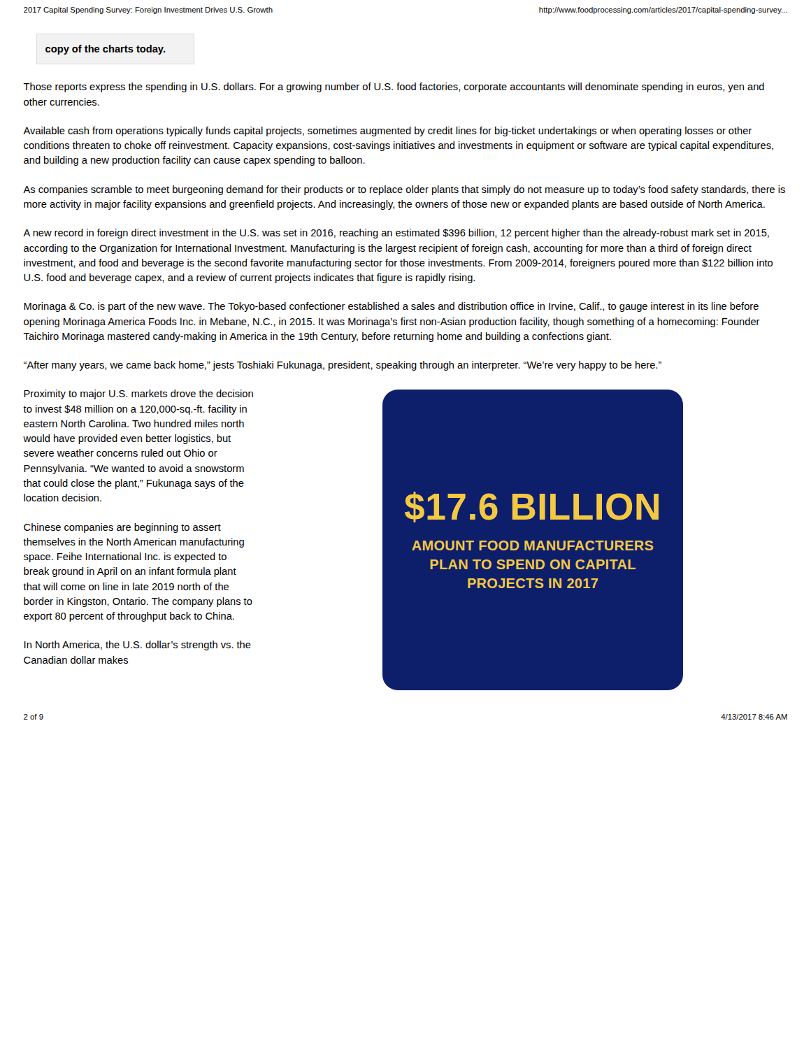2017 Capital Spending Survey: Foreign Investment Drives U.S. Growth
http://www.foodprocessing.com/articles/2017/capital-spending-survey...
copy of the charts today.
Those reports express the spending in U.S. dollars. For a growing number of U.S. food factories, corporate accountants will denominate spending in euros, yen and other currencies.
Available cash from operations typically funds capital projects, sometimes augmented by credit lines for big-ticket undertakings or when operating losses or other conditions threaten to choke off reinvestment. Capacity expansions, cost-savings initiatives and investments in equipment or software are typical capital expenditures, and building a new production facility can cause capex spending to balloon.
As companies scramble to meet burgeoning demand for their products or to replace older plants that simply do not measure up to today’s food safety standards, there is more activity in major facility expansions and greenfield projects. And increasingly, the owners of those new or expanded plants are based outside of North America.
A new record in foreign direct investment in the U.S. was set in 2016, reaching an estimated $396 billion, 12 percent higher than the already-robust mark set in 2015, according to the Organization for International Investment. Manufacturing is the largest recipient of foreign cash, accounting for more than a third of foreign direct investment, and food and beverage is the second favorite manufacturing sector for those investments. From 2009-2014, foreigners poured more than $122 billion into U.S. food and beverage capex, and a review of current projects indicates that figure is rapidly rising.
Morinaga & Co. is part of the new wave. The Tokyo-based confectioner established a sales and distribution office in Irvine, Calif., to gauge interest in its line before opening Morinaga America Foods Inc. in Mebane, N.C., in 2015. It was Morinaga’s first non-Asian production facility, though something of a homecoming: Founder Taichiro Morinaga mastered candy-making in America in the 19th Century, before returning home and building a confections giant.
“After many years, we came back home,” jests Toshiaki Fukunaga, president, speaking through an interpreter. “We’re very happy to be here.”
Proximity to major U.S. markets drove the decision to invest $48 million on a 120,000-sq.-ft. facility in eastern North Carolina. Two hundred miles north would have provided even better logistics, but severe weather concerns ruled out Ohio or Pennsylvania. “We wanted to avoid a snowstorm that could close the plant,” Fukunaga says of the location decision.
Chinese companies are beginning to assert themselves in the North American manufacturing space. Feihe International Inc. is expected to break ground in April on an infant formula plant that will come on line in late 2019 north of the border in Kingston, Ontario. The company plans to export 80 percent of throughput back to China.
In North America, the U.S. dollar’s strength vs. the Canadian dollar makes
$17.6 BILLION
AMOUNT FOOD MANUFACTURERS
PLAN TO SPEND ON CAPITAL
PROJECTS IN 2017
2 of 9
4/13/2017 8:46 AM